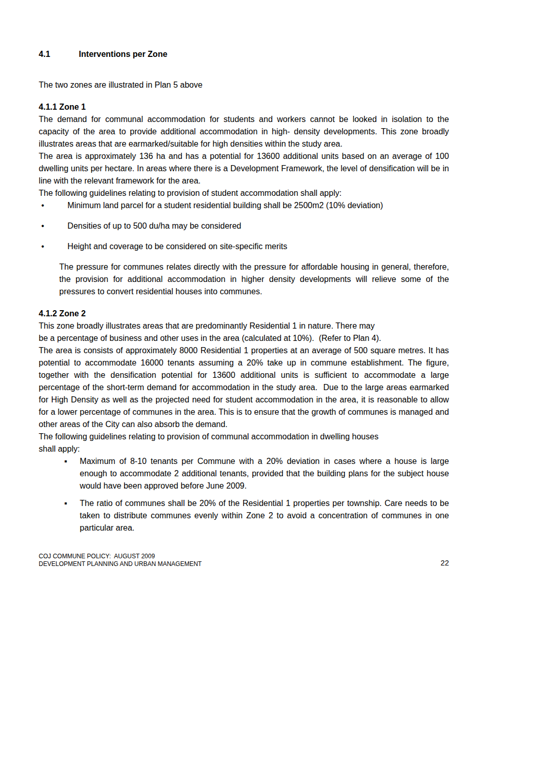4.1
Interventions per Zone
The two zones are illustrated in Plan 5 above
4.1.1 Zone 1
The demand for communal accommodation for students and workers cannot be looked in isolation to the capacity of the area to provide additional accommodation in high- density developments. This zone broadly illustrates areas that are earmarked/suitable for high densities within the study area.
The area is approximately 136 ha and has a potential for 13600 additional units based on an average of 100 dwelling units per hectare. In areas where there is a Development Framework, the level of densification will be in line with the relevant framework for the area.
The following guidelines relating to provision of student accommodation shall apply:
Minimum land parcel for a student residential building shall be 2500m2 (10% deviation)
Densities of up to 500 du/ha may be considered
Height and coverage to be considered on site-specific merits
The pressure for communes relates directly with the pressure for affordable housing in general, therefore, the provision for additional accommodation in higher density developments will relieve some of the pressures to convert residential houses into communes.
4.1.2 Zone 2
This zone broadly illustrates areas that are predominantly Residential 1 in nature. There may
be a percentage of business and other uses in the area (calculated at 10%). (Refer to Plan 4).
The area is consists of approximately 8000 Residential 1 properties at an average of 500 square metres. It has potential to accommodate 16000 tenants assuming a 20% take up in commune establishment. The figure, together with the densification potential for 13600 additional units is sufficient to accommodate a large percentage of the short-term demand for accommodation in the study area. Due to the large areas earmarked for High Density as well as the projected need for student accommodation in the area, it is reasonable to allow for a lower percentage of communes in the area. This is to ensure that the growth of communes is managed and other areas of the City can also absorb the demand.
The following guidelines relating to provision of communal accommodation in dwelling houses
shall apply:
Maximum of 8-10 tenants per Commune with a 20% deviation in cases where a house is large enough to accommodate 2 additional tenants, provided that the building plans for the subject house would have been approved before June 2009.
The ratio of communes shall be 20% of the Residential 1 properties per township. Care needs to be taken to distribute communes evenly within Zone 2 to avoid a concentration of communes in one particular area.
COJ COMMUNE POLICY: AUGUST 2009
DEVELOPMENT PLANNING AND URBAN MANAGEMENT
22